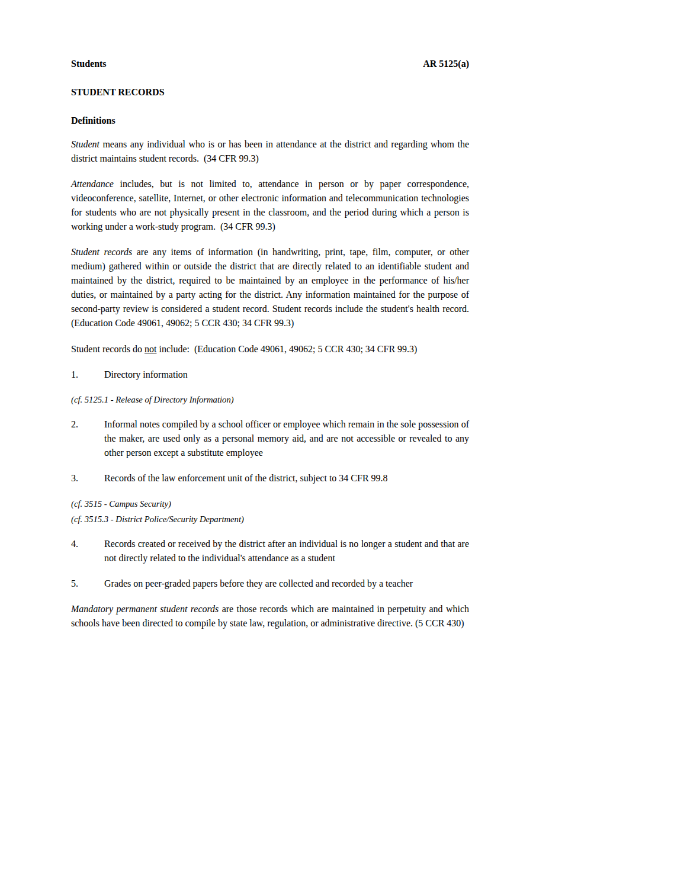Students AR 5125(a)
STUDENT RECORDS
Definitions
Student means any individual who is or has been in attendance at the district and regarding whom the district maintains student records. (34 CFR 99.3)
Attendance includes, but is not limited to, attendance in person or by paper correspondence, videoconference, satellite, Internet, or other electronic information and telecommunication technologies for students who are not physically present in the classroom, and the period during which a person is working under a work-study program. (34 CFR 99.3)
Student records are any items of information (in handwriting, print, tape, film, computer, or other medium) gathered within or outside the district that are directly related to an identifiable student and maintained by the district, required to be maintained by an employee in the performance of his/her duties, or maintained by a party acting for the district. Any information maintained for the purpose of second-party review is considered a student record. Student records include the student's health record. (Education Code 49061, 49062; 5 CCR 430; 34 CFR 99.3)
Student records do not include: (Education Code 49061, 49062; 5 CCR 430; 34 CFR 99.3)
1. Directory information
(cf. 5125.1 - Release of Directory Information)
2. Informal notes compiled by a school officer or employee which remain in the sole possession of the maker, are used only as a personal memory aid, and are not accessible or revealed to any other person except a substitute employee
3. Records of the law enforcement unit of the district, subject to 34 CFR 99.8
(cf. 3515 - Campus Security)
(cf. 3515.3 - District Police/Security Department)
4. Records created or received by the district after an individual is no longer a student and that are not directly related to the individual's attendance as a student
5. Grades on peer-graded papers before they are collected and recorded by a teacher
Mandatory permanent student records are those records which are maintained in perpetuity and which schools have been directed to compile by state law, regulation, or administrative directive. (5 CCR 430)